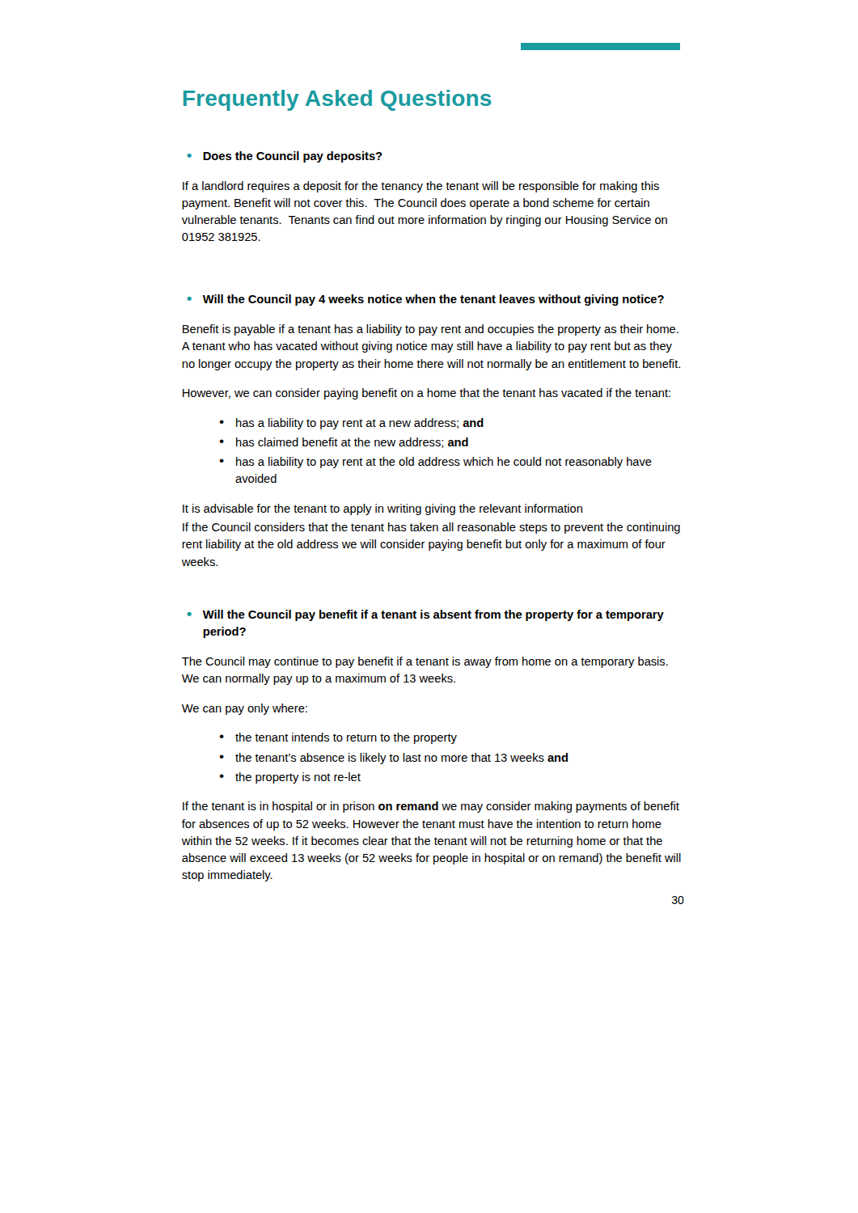Frequently Asked Questions
Does the Council pay deposits?
If a landlord requires a deposit for the tenancy the tenant will be responsible for making this payment. Benefit will not cover this. The Council does operate a bond scheme for certain vulnerable tenants. Tenants can find out more information by ringing our Housing Service on 01952 381925.
Will the Council pay 4 weeks notice when the tenant leaves without giving notice?
Benefit is payable if a tenant has a liability to pay rent and occupies the property as their home. A tenant who has vacated without giving notice may still have a liability to pay rent but as they no longer occupy the property as their home there will not normally be an entitlement to benefit.
However, we can consider paying benefit on a home that the tenant has vacated if the tenant:
has a liability to pay rent at a new address; and
has claimed benefit at the new address; and
has a liability to pay rent at the old address which he could not reasonably have avoided
It is advisable for the tenant to apply in writing giving the relevant information
If the Council considers that the tenant has taken all reasonable steps to prevent the continuing rent liability at the old address we will consider paying benefit but only for a maximum of four weeks.
Will the Council pay benefit if a tenant is absent from the property for a temporary period?
The Council may continue to pay benefit if a tenant is away from home on a temporary basis. We can normally pay up to a maximum of 13 weeks.
We can pay only where:
the tenant intends to return to the property
the tenant’s absence is likely to last no more that 13 weeks and
the property is not re-let
If the tenant is in hospital or in prison on remand we may consider making payments of benefit for absences of up to 52 weeks. However the tenant must have the intention to return home within the 52 weeks. If it becomes clear that the tenant will not be returning home or that the absence will exceed 13 weeks (or 52 weeks for people in hospital or on remand) the benefit will stop immediately.
30